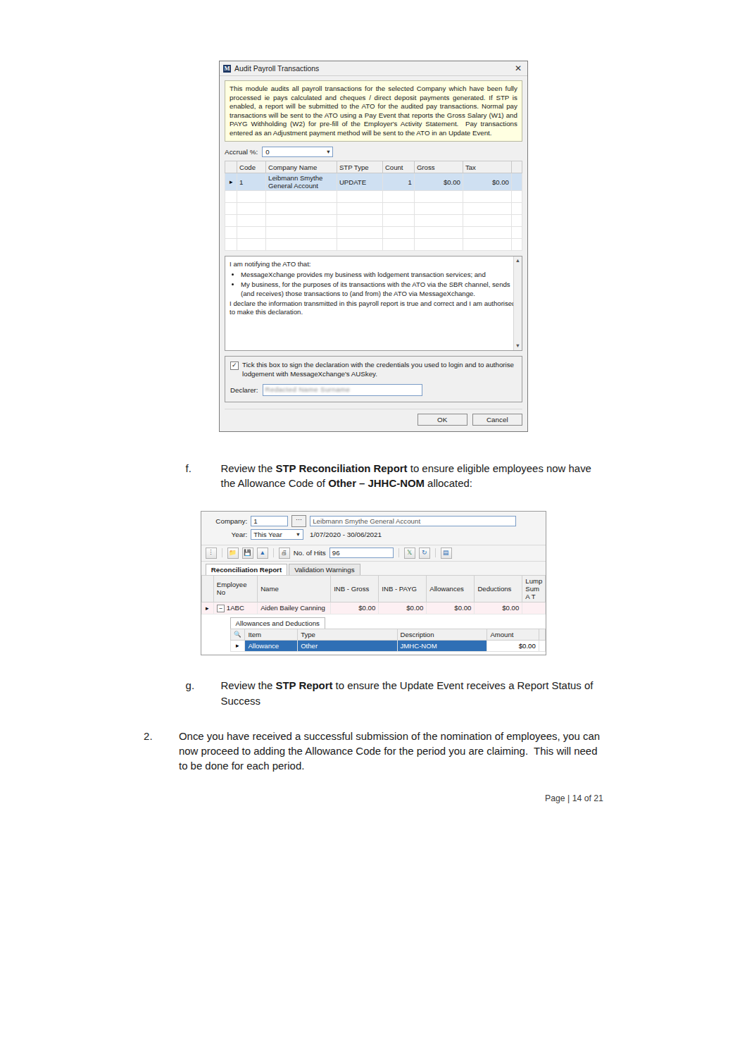M Audit Payroll Transactions
✕
This module audits all payroll transactions for the selected Company which have been fully processed ie pays calculated and cheques / direct deposit payments generated. If STP is enabled, a report will be submitted to the ATO for the audited pay transactions. Normal pay transactions will be sent to the ATO using a Pay Event that reports the Gross Salary (W1) and PAYG Withholding (W2) for pre-fill of the Employer's Activity Statement. Pay transactions entered as an Adjustment payment method will be sent to the ATO in an Update Event.
Accrual %:
0 ▼
| | Code | Company Name | STP Type | Count | Gross | Tax | |
| --- | --- | --- | --- | --- | --- | --- | --- |
| ▸ | 1 | Leibmann Smythe General Account | UPDATE | 1 | $0.00 | $0.00 | |
▲ ▼
I am notifying the ATO that:
MessageXchange provides my business with lodgement transaction services; and
My business, for the purposes of its transactions with the ATO via the SBR channel, sends (and receives) those transactions to (and from) the ATO via MessageXchange.
I declare the information transmitted in this payroll report is true and correct and I am authorised to make this declaration.
✓
Tick this box to sign the declaration with the credentials you used to login and to authorise lodgement with MessageXchange's AUSkey.
Declarer:
Redacted Name Surname
OK
Cancel
f.
Review the STP Reconciliation Report to ensure eligible employees now have the Allowance Code of Other – JHHC-NOM allocated:
Company:
1
⋯
Leibmann Smythe General Account
Year:
This Year▼
1/07/2020 - 30/06/2021
⋮
📁 💾 ▲
🖨 No. of Hits
96
𝕏 ↻
▤
Reconciliation Report
Validation Warnings
| | Employee No | Name | INB - Gross | INB - PAYG | Allowances | Deductions | Lump Sum A T |
| --- | --- | --- | --- | --- | --- | --- | --- |
| ▸ | − 1ABC | Aiden Bailey Canning | $0.00 | $0.00 | $0.00 | $0.00 | |
| Allowances and Deductions / 🔍 / Item / Type / Description / Amount / / / --- / --- / --- / --- / --- / --- / / ▸ / Allowance / Other / JMHC-NOM / $0.00 / / |
g.
Review the STP Report to ensure the Update Event receives a Report Status of Success
2.
Once you have received a successful submission of the nomination of employees, you can now proceed to adding the Allowance Code for the period you are claiming. This will need to be done for each period.
Page | 14 of 21